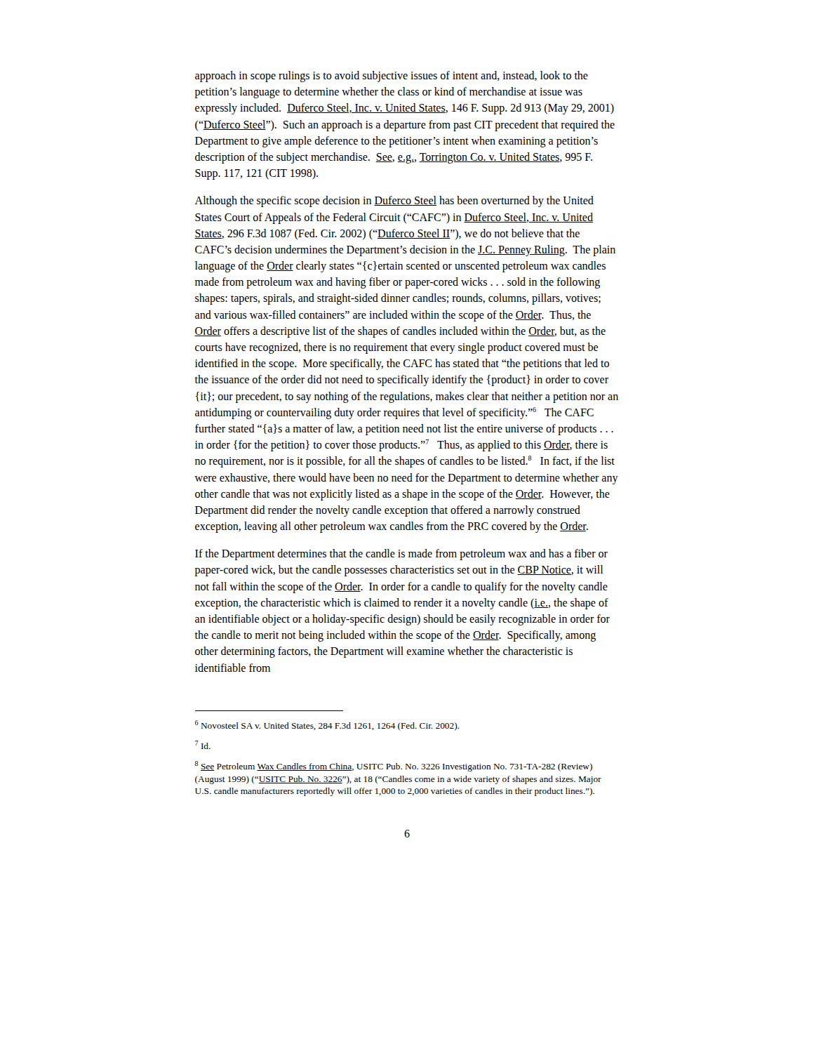approach in scope rulings is to avoid subjective issues of intent and, instead, look to the petition’s language to determine whether the class or kind of merchandise at issue was expressly included. Duferco Steel, Inc. v. United States, 146 F. Supp. 2d 913 (May 29, 2001) (“Duferco Steel”). Such an approach is a departure from past CIT precedent that required the Department to give ample deference to the petitioner’s intent when examining a petition’s description of the subject merchandise. See, e.g., Torrington Co. v. United States, 995 F. Supp. 117, 121 (CIT 1998).
Although the specific scope decision in Duferco Steel has been overturned by the United States Court of Appeals of the Federal Circuit (“CAFC”) in Duferco Steel, Inc. v. United States, 296 F.3d 1087 (Fed. Cir. 2002) (“Duferco Steel II”), we do not believe that the CAFC’s decision undermines the Department’s decision in the J.C. Penney Ruling. The plain language of the Order clearly states “{c}ertain scented or unscented petroleum wax candles made from petroleum wax and having fiber or paper-cored wicks . . . sold in the following shapes: tapers, spirals, and straight-sided dinner candles; rounds, columns, pillars, votives; and various wax-filled containers” are included within the scope of the Order. Thus, the Order offers a descriptive list of the shapes of candles included within the Order, but, as the courts have recognized, there is no requirement that every single product covered must be identified in the scope. More specifically, the CAFC has stated that “the petitions that led to the issuance of the order did not need to specifically identify the {product} in order to cover {it}; our precedent, to say nothing of the regulations, makes clear that neither a petition nor an antidumping or countervailing duty order requires that level of specificity.”6 The CAFC further stated “{a}s a matter of law, a petition need not list the entire universe of products . . . in order {for the petition} to cover those products.”7 Thus, as applied to this Order, there is no requirement, nor is it possible, for all the shapes of candles to be listed.8 In fact, if the list were exhaustive, there would have been no need for the Department to determine whether any other candle that was not explicitly listed as a shape in the scope of the Order. However, the Department did render the novelty candle exception that offered a narrowly construed exception, leaving all other petroleum wax candles from the PRC covered by the Order.
If the Department determines that the candle is made from petroleum wax and has a fiber or paper-cored wick, but the candle possesses characteristics set out in the CBP Notice, it will not fall within the scope of the Order. In order for a candle to qualify for the novelty candle exception, the characteristic which is claimed to render it a novelty candle (i.e., the shape of an identifiable object or a holiday-specific design) should be easily recognizable in order for the candle to merit not being included within the scope of the Order. Specifically, among other determining factors, the Department will examine whether the characteristic is identifiable from
6 Novosteel SA v. United States, 284 F.3d 1261, 1264 (Fed. Cir. 2002).
7 Id.
8 See Petroleum Wax Candles from China, USITC Pub. No. 3226 Investigation No. 731-TA-282 (Review) (August 1999) (“USITC Pub. No. 3226”), at 18 (“Candles come in a wide variety of shapes and sizes. Major U.S. candle manufacturers reportedly will offer 1,000 to 2,000 varieties of candles in their product lines.”).
6